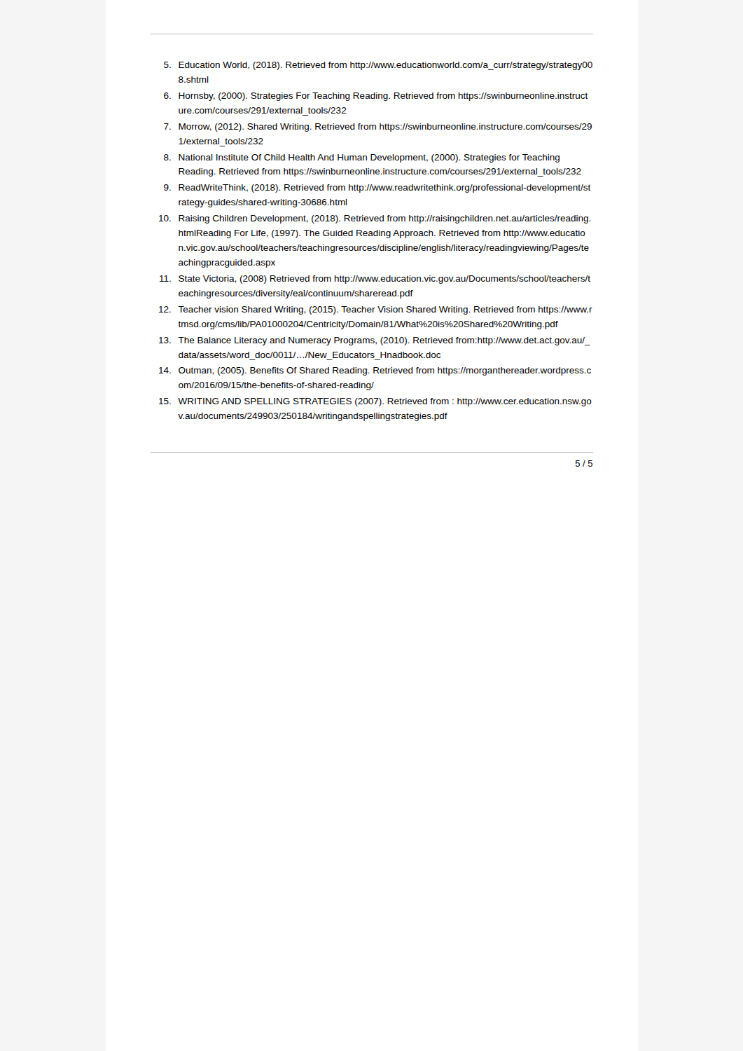Education World, (2018). Retrieved from http://www.educationworld.com/a_curr/strategy/strategy008.shtml
Hornsby, (2000). Strategies For Teaching Reading. Retrieved from https://swinburneonline.instructure.com/courses/291/external_tools/232
Morrow, (2012). Shared Writing. Retrieved from https://swinburneonline.instructure.com/courses/291/external_tools/232
National Institute Of Child Health And Human Development, (2000). Strategies for Teaching Reading. Retrieved from https://swinburneonline.instructure.com/courses/291/external_tools/232
ReadWriteThink, (2018). Retrieved from http://www.readwritethink.org/professional-development/strategy-guides/shared-writing-30686.html
Raising Children Development, (2018). Retrieved from http://raisingchildren.net.au/articles/reading.html Reading For Life, (1997). The Guided Reading Approach. Retrieved from http://www.education.vic.gov.au/school/teachers/teachingresources/discipline/english/literacy/readingviewing/Pages/teachingpracguided.aspx
State Victoria, (2008) Retrieved from http://www.education.vic.gov.au/Documents/school/teachers/teachingresources/diversity/eal/continuum/shareread.pdf
Teacher vision Shared Writing, (2015). Teacher Vision Shared Writing. Retrieved from https://www.rtmsd.org/cms/lib/PA01000204/Centricity/Domain/81/What%20is%20Shared%20Writing.pdf
The Balance Literacy and Numeracy Programs, (2010). Retrieved from:http://www.det.act.gov.au/_data/assets/word_doc/0011/…/New_Educators_Hnadbook.doc
Outman, (2005). Benefits Of Shared Reading. Retrieved from https://morganthereader.wordpress.com/2016/09/15/the-benefits-of-shared-reading/
WRITING AND SPELLING STRATEGIES (2007). Retrieved from : http://www.cer.education.nsw.gov.au/documents/249903/250184/writingandspellingstrategies.pdf
5 / 5